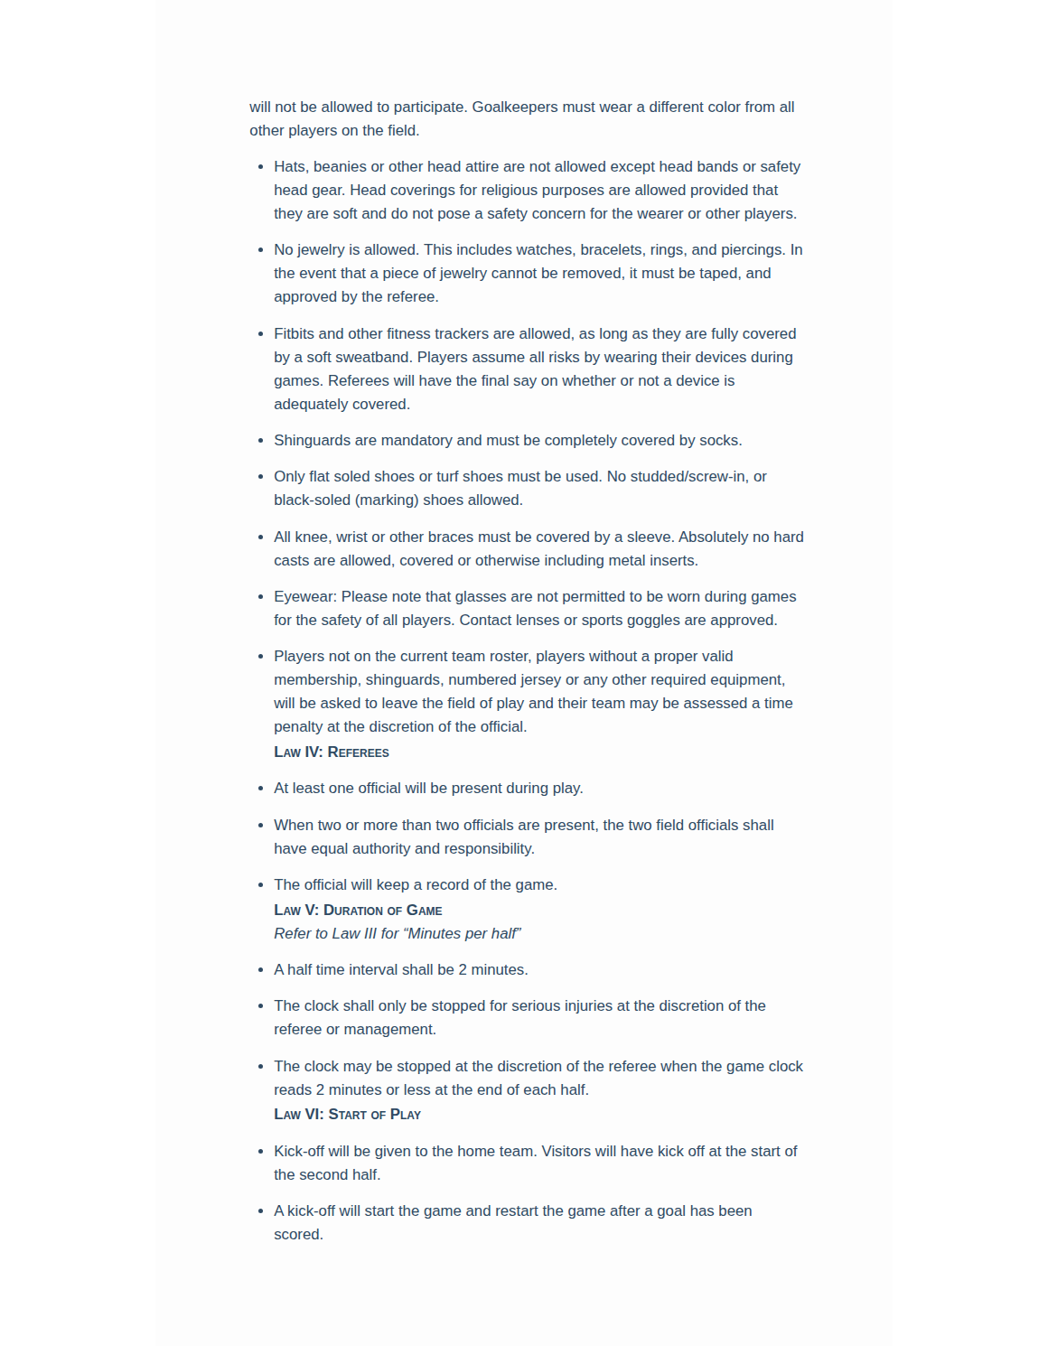will not be allowed to participate. Goalkeepers must wear a different color from all other players on the field.
Hats, beanies or other head attire are not allowed except head bands or safety head gear. Head coverings for religious purposes are allowed provided that they are soft and do not pose a safety concern for the wearer or other players.
No jewelry is allowed. This includes watches, bracelets, rings, and piercings. In the event that a piece of jewelry cannot be removed, it must be taped, and approved by the referee.
Fitbits and other fitness trackers are allowed, as long as they are fully covered by a soft sweatband. Players assume all risks by wearing their devices during games. Referees will have the final say on whether or not a device is adequately covered.
Shinguards are mandatory and must be completely covered by socks.
Only flat soled shoes or turf shoes must be used. No studded/screw-in, or black-soled (marking) shoes allowed.
All knee, wrist or other braces must be covered by a sleeve. Absolutely no hard casts are allowed, covered or otherwise including metal inserts.
Eyewear: Please note that glasses are not permitted to be worn during games for the safety of all players. Contact lenses or sports goggles are approved.
Players not on the current team roster, players without a proper valid membership, shinguards, numbered jersey or any other required equipment, will be asked to leave the field of play and their team may be assessed a time penalty at the discretion of the official.
Law IV: Referees
At least one official will be present during play.
When two or more than two officials are present, the two field officials shall have equal authority and responsibility.
The official will keep a record of the game.
Law V: Duration of Game Refer to Law III for “Minutes per half”
A half time interval shall be 2 minutes.
The clock shall only be stopped for serious injuries at the discretion of the referee or management.
The clock may be stopped at the discretion of the referee when the game clock reads 2 minutes or less at the end of each half.
Law VI: Start of Play
Kick-off will be given to the home team. Visitors will have kick off at the start of the second half.
A kick-off will start the game and restart the game after a goal has been scored.